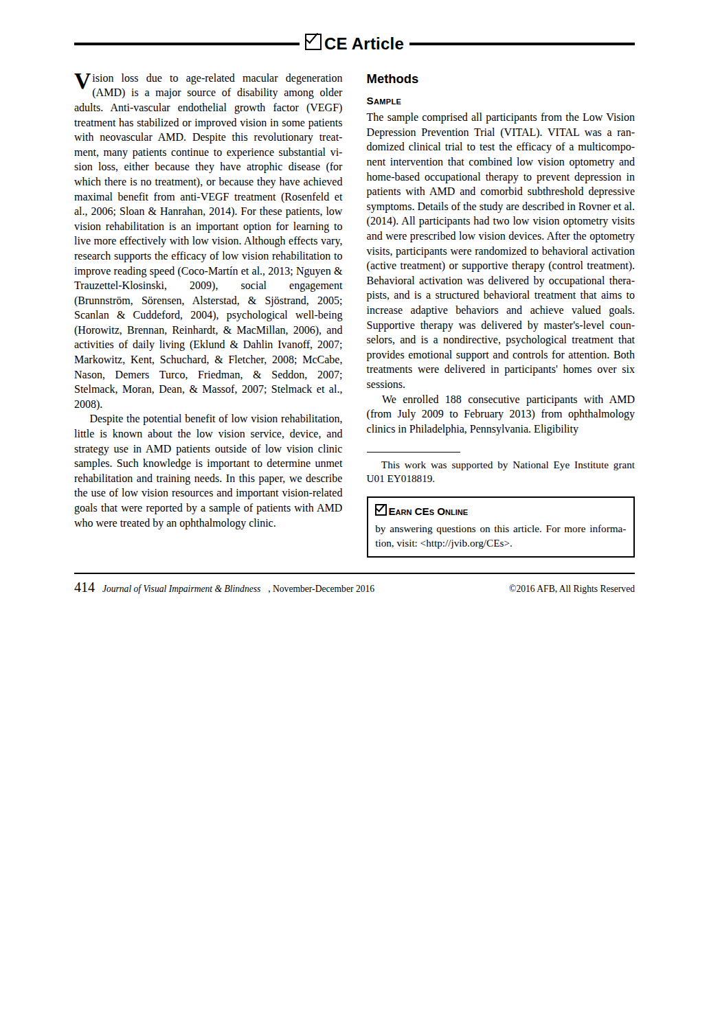CE Article
Vision loss due to age-related macular degeneration (AMD) is a major source of disability among older adults. Anti-vascular endothelial growth factor (VEGF) treatment has stabilized or improved vision in some patients with neovascular AMD. Despite this revolutionary treatment, many patients continue to experience substantial vision loss, either because they have atrophic disease (for which there is no treatment), or because they have achieved maximal benefit from anti-VEGF treatment (Rosenfeld et al., 2006; Sloan & Hanrahan, 2014). For these patients, low vision rehabilitation is an important option for learning to live more effectively with low vision. Although effects vary, research supports the efficacy of low vision rehabilitation to improve reading speed (Coco-Martín et al., 2013; Nguyen & Trauzettel-Klosinski, 2009), social engagement (Brunnström, Sörensen, Alsterstad, & Sjöstrand, 2005; Scanlan & Cuddeford, 2004), psychological well-being (Horowitz, Brennan, Reinhardt, & MacMillan, 2006), and activities of daily living (Eklund & Dahlin Ivanoff, 2007; Markowitz, Kent, Schuchard, & Fletcher, 2008; McCabe, Nason, Demers Turco, Friedman, & Seddon, 2007; Stelmack, Moran, Dean, & Massof, 2007; Stelmack et al., 2008).
Despite the potential benefit of low vision rehabilitation, little is known about the low vision service, device, and strategy use in AMD patients outside of low vision clinic samples. Such knowledge is important to determine unmet rehabilitation and training needs. In this paper, we describe the use of low vision resources and important vision-related goals that were reported by a sample of patients with AMD who were treated by an ophthalmology clinic.
Methods
Sample
The sample comprised all participants from the Low Vision Depression Prevention Trial (VITAL). VITAL was a randomized clinical trial to test the efficacy of a multicomponent intervention that combined low vision optometry and home-based occupational therapy to prevent depression in patients with AMD and comorbid subthreshold depressive symptoms. Details of the study are described in Rovner et al. (2014). All participants had two low vision optometry visits and were prescribed low vision devices. After the optometry visits, participants were randomized to behavioral activation (active treatment) or supportive therapy (control treatment). Behavioral activation was delivered by occupational therapists, and is a structured behavioral treatment that aims to increase adaptive behaviors and achieve valued goals. Supportive therapy was delivered by master's-level counselors, and is a nondirective, psychological treatment that provides emotional support and controls for attention. Both treatments were delivered in participants' homes over six sessions.
We enrolled 188 consecutive participants with AMD (from July 2009 to February 2013) from ophthalmology clinics in Philadelphia, Pennsylvania. Eligibility
This work was supported by National Eye Institute grant U01 EY018819.
Earn CEs Online
by answering questions on this article. For more information, visit: <http://jvib.org/CEs>.
414 Journal of Visual Impairment & Blindness , November-December 2016 ©2016 AFB, All Rights Reserved